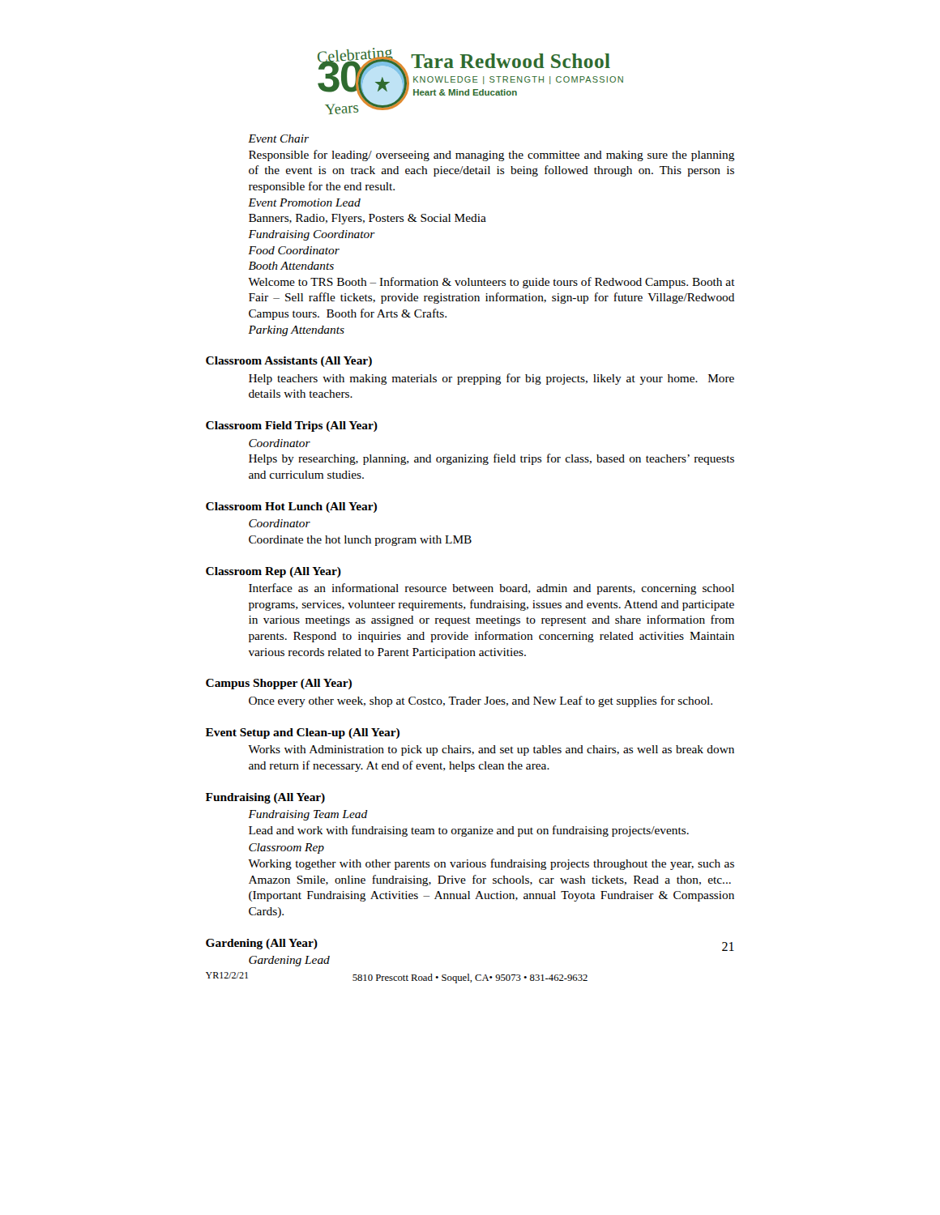Celebrating 30 Years Tara Redwood School KNOWLEDGE | STRENGTH | COMPASSION Heart & Mind Education
Event Chair
Responsible for leading/ overseeing and managing the committee and making sure the planning of the event is on track and each piece/detail is being followed through on. This person is responsible for the end result.
Event Promotion Lead
Banners, Radio, Flyers, Posters & Social Media
Fundraising Coordinator
Food Coordinator
Booth Attendants
Welcome to TRS Booth – Information & volunteers to guide tours of Redwood Campus. Booth at Fair – Sell raffle tickets, provide registration information, sign-up for future Village/Redwood Campus tours. Booth for Arts & Crafts.
Parking Attendants
Classroom Assistants (All Year)
Help teachers with making materials or prepping for big projects, likely at your home. More details with teachers.
Classroom Field Trips (All Year)
Coordinator
Helps by researching, planning, and organizing field trips for class, based on teachers’ requests and curriculum studies.
Classroom Hot Lunch (All Year)
Coordinator
Coordinate the hot lunch program with LMB
Classroom Rep (All Year)
Interface as an informational resource between board, admin and parents, concerning school programs, services, volunteer requirements, fundraising, issues and events. Attend and participate in various meetings as assigned or request meetings to represent and share information from parents. Respond to inquiries and provide information concerning related activities Maintain various records related to Parent Participation activities.
Campus Shopper (All Year)
Once every other week, shop at Costco, Trader Joes, and New Leaf to get supplies for school.
Event Setup and Clean-up (All Year)
Works with Administration to pick up chairs, and set up tables and chairs, as well as break down and return if necessary. At end of event, helps clean the area.
Fundraising (All Year)
Fundraising Team Lead
Lead and work with fundraising team to organize and put on fundraising projects/events.
Classroom Rep
Working together with other parents on various fundraising projects throughout the year, such as Amazon Smile, online fundraising, Drive for schools, car wash tickets, Read a thon, etc... (Important Fundraising Activities – Annual Auction, annual Toyota Fundraiser & Compassion Cards).
Gardening (All Year)
Gardening Lead
21
5810 Prescott Road • Soquel, CA• 95073 • 831-462-9632
YR12/2/21